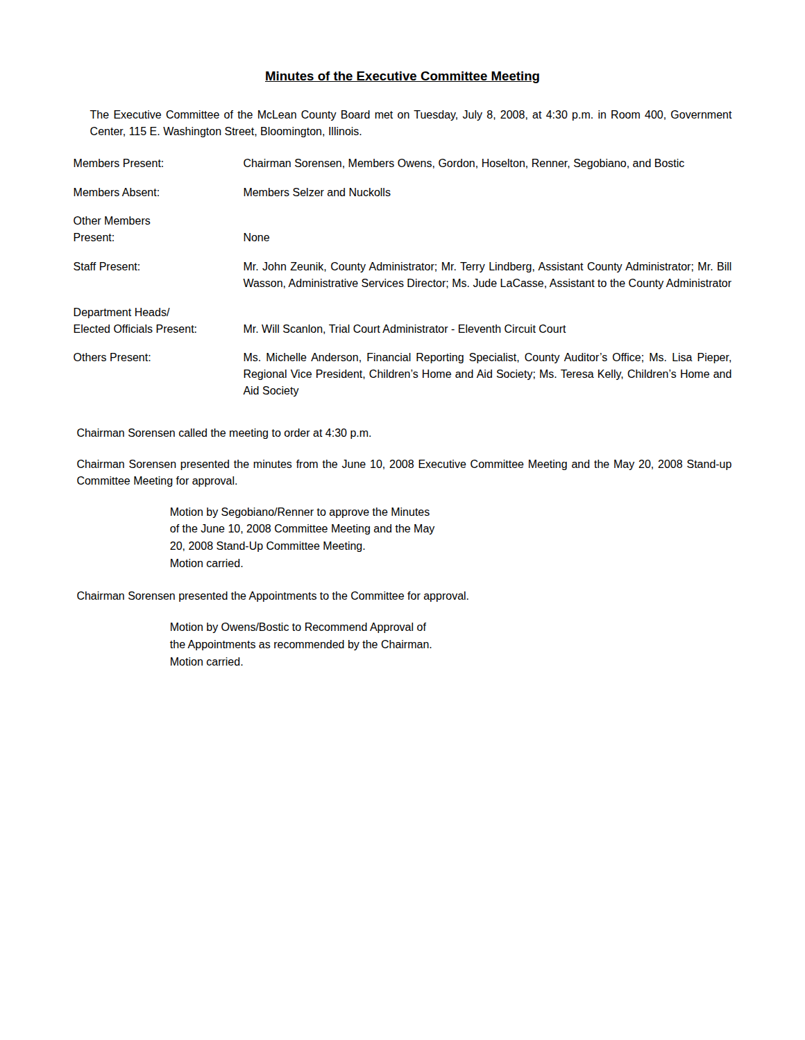Minutes of the Executive Committee Meeting
The Executive Committee of the McLean County Board met on Tuesday, July 8, 2008, at 4:30 p.m. in Room 400, Government Center, 115 E. Washington Street, Bloomington, Illinois.
| Members Present: | Chairman Sorensen, Members Owens, Gordon, Hoselton, Renner, Segobiano, and Bostic |
| Members Absent: | Members Selzer and Nuckolls |
| Other Members Present: | None |
| Staff Present: | Mr. John Zeunik, County Administrator; Mr. Terry Lindberg, Assistant County Administrator; Mr. Bill Wasson, Administrative Services Director; Ms. Jude LaCasse, Assistant to the County Administrator |
| Department Heads/ Elected Officials Present: | Mr. Will Scanlon, Trial Court Administrator - Eleventh Circuit Court |
| Others Present: | Ms. Michelle Anderson, Financial Reporting Specialist, County Auditor’s Office; Ms. Lisa Pieper, Regional Vice President, Children’s Home and Aid Society; Ms. Teresa Kelly, Children’s Home and Aid Society |
Chairman Sorensen called the meeting to order at 4:30 p.m.
Chairman Sorensen presented the minutes from the June 10, 2008 Executive Committee Meeting and the May 20, 2008 Stand-up Committee Meeting for approval.
Motion by Segobiano/Renner to approve the Minutes
of the June 10, 2008 Committee Meeting and the May
20, 2008 Stand-Up Committee Meeting.
Motion carried.
Chairman Sorensen presented the Appointments to the Committee for approval.
Motion by Owens/Bostic to Recommend Approval of
the Appointments as recommended by the Chairman.
Motion carried.